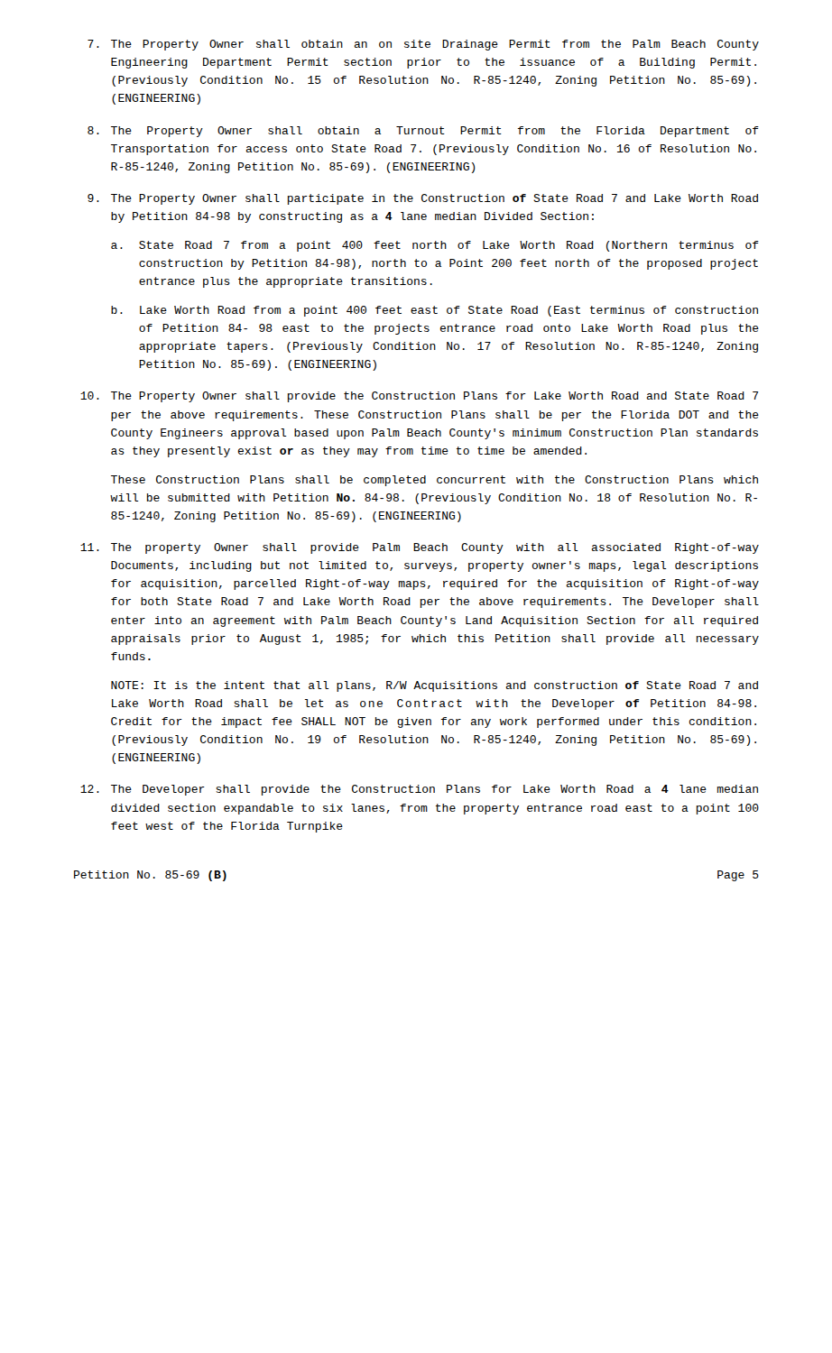7. The Property Owner shall obtain an on site Drainage Permit from the Palm Beach County Engineering Department Permit section prior to the issuance of a Building Permit. (Previously Condition No. 15 of Resolution No. R-85-1240, Zoning Petition No. 85-69). (ENGINEERING)
8. The Property Owner shall obtain a Turnout Permit from the Florida Department of Transportation for access onto State Road 7. (Previously Condition No. 16 of Resolution No. R-85-1240, Zoning Petition No. 85-69). (ENGINEERING)
9. The Property Owner shall participate in the Construction of State Road 7 and Lake Worth Road by Petition 84-98 by constructing as a 4 lane median Divided Section:
a. State Road 7 from a point 400 feet north of Lake Worth Road (Northern terminus of construction by Petition 84-98), north to a Point 200 feet north of the proposed project entrance plus the appropriate transitions.
b. Lake Worth Road from a point 400 feet east of State Road (East terminus of construction of Petition 84- 98 east to the projects entrance road onto Lake Worth Road plus the appropriate tapers. (Previously Condition No. 17 of Resolution No. R-85-1240, Zoning Petition No. 85-69). (ENGINEERING)
10. The Property Owner shall provide the Construction Plans for Lake Worth Road and State Road 7 per the above requirements. These Construction Plans shall be per the Florida DOT and the County Engineers approval based upon Palm Beach County's minimum Construction Plan standards as they presently exist or as they may from time to time be amended.
These Construction Plans shall be completed concurrent with the Construction Plans which will be submitted with Petition No. 84-98. (Previously Condition No. 18 of Resolution No. R-85-1240, Zoning Petition No. 85-69). (ENGINEERING)
11. The property Owner shall provide Palm Beach County with all associated Right-of-way Documents, including but not limited to, surveys, property owner's maps, legal descriptions for acquisition, parcelled Right-of-way maps, required for the acquisition of Right-of-way for both State Road 7 and Lake Worth Road per the above requirements. The Developer shall enter into an agreement with Palm Beach County's Land Acquisition Section for all required appraisals prior to August 1, 1985; for which this Petition shall provide all necessary funds.
NOTE: It is the intent that all plans, R/W Acquisitions and construction of State Road 7 and Lake Worth Road shall be let as one Contract with the Developer of Petition 84-98. Credit for the impact fee SHALL NOT be given for any work performed under this condition. (Previously Condition No. 19 of Resolution No. R-85-1240, Zoning Petition No. 85-69). (ENGINEERING)
12. The Developer shall provide the Construction Plans for Lake Worth Road a 4 lane median divided section expandable to six lanes, from the property entrance road east to a point 100 feet west of the Florida Turnpike
Petition No. 85-69 (B) Page 5